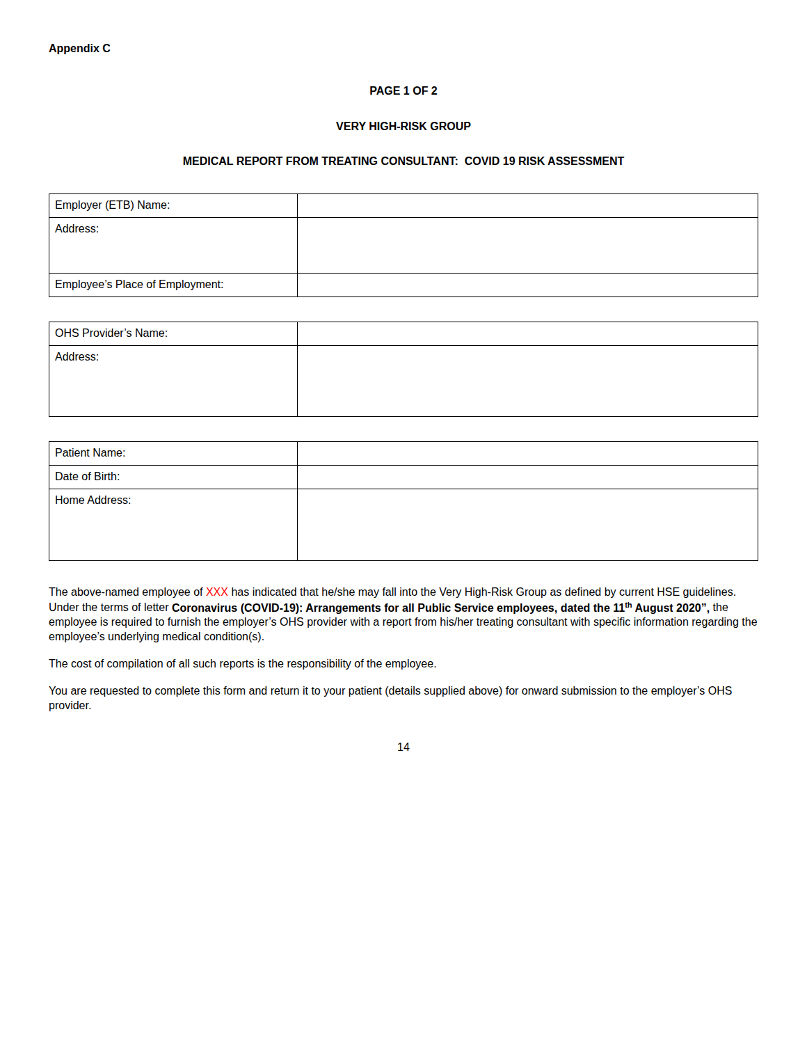Appendix C
PAGE 1 OF 2
VERY HIGH-RISK GROUP
MEDICAL REPORT FROM TREATING CONSULTANT: COVID 19 RISK ASSESSMENT
| Employer (ETB) Name: | |
| Address: | |
| Employee’s Place of Employment: | |
| OHS Provider’s Name: | |
| Address: | |
| Patient Name: | |
| Date of Birth: | |
| Home Address: | |
The above-named employee of XXX has indicated that he/she may fall into the Very High-Risk Group as defined by current HSE guidelines. Under the terms of letter Coronavirus (COVID-19): Arrangements for all Public Service employees, dated the 11th August 2020”, the employee is required to furnish the employer’s OHS provider with a report from his/her treating consultant with specific information regarding the employee’s underlying medical condition(s).
The cost of compilation of all such reports is the responsibility of the employee.
You are requested to complete this form and return it to your patient (details supplied above) for onward submission to the employer’s OHS provider.
14